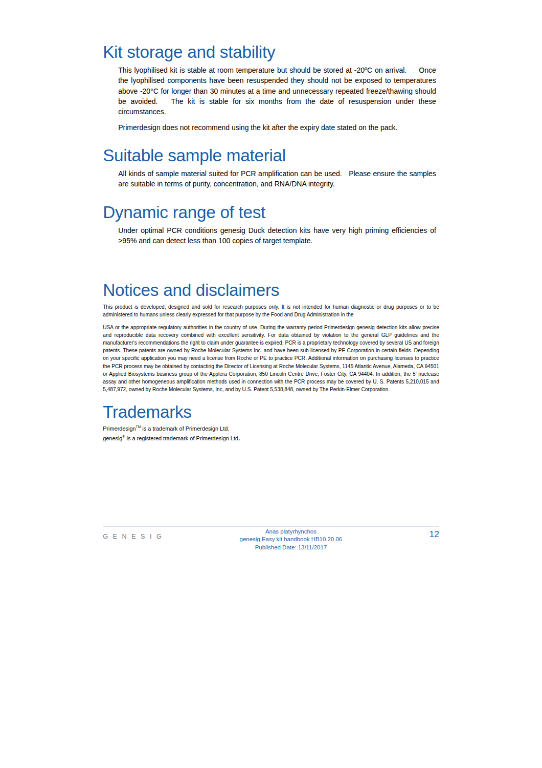Kit storage and stability
This lyophilised kit is stable at room temperature but should be stored at -20ºC on arrival. Once the lyophilised components have been resuspended they should not be exposed to temperatures above -20°C for longer than 30 minutes at a time and unnecessary repeated freeze/thawing should be avoided. The kit is stable for six months from the date of resuspension under these circumstances.
Primerdesign does not recommend using the kit after the expiry date stated on the pack.
Suitable sample material
All kinds of sample material suited for PCR amplification can be used. Please ensure the samples are suitable in terms of purity, concentration, and RNA/DNA integrity.
Dynamic range of test
Under optimal PCR conditions genesig Duck detection kits have very high priming efficiencies of >95% and can detect less than 100 copies of target template.
Notices and disclaimers
This product is developed, designed and sold for research purposes only. It is not intended for human diagnostic or drug purposes or to be administered to humans unless clearly expressed for that purpose by the Food and Drug Administration in the
USA or the appropriate regulatory authorities in the country of use. During the warranty period Primerdesign genesig detection kits allow precise and reproducible data recovery combined with excellent sensitivity. For data obtained by violation to the general GLP guidelines and the manufacturer's recommendations the right to claim under guarantee is expired. PCR is a proprietary technology covered by several US and foreign patents. These patents are owned by Roche Molecular Systems Inc. and have been sub-licensed by PE Corporation in certain fields. Depending on your specific application you may need a license from Roche or PE to practice PCR. Additional information on purchasing licenses to practice the PCR process may be obtained by contacting the Director of Licensing at Roche Molecular Systems, 1145 Atlantic Avenue, Alameda, CA 94501 or Applied Biosystems business group of the Applera Corporation, 850 Lincoln Centre Drive, Foster City, CA 94404. In addition, the 5' nuclease assay and other homogeneous amplification methods used in connection with the PCR process may be covered by U. S. Patents 5,210,015 and 5,487,972, owned by Roche Molecular Systems, Inc, and by U.S. Patent 5,538,848, owned by The Perkin-Elmer Corporation.
Trademarks
PrimerdesignTM is a trademark of Primerdesign Ltd.
genesig® is a registered trademark of Primerdesign Ltd.
G E N E S I G
Anas platyrhynchos
genesig Easy kit handbook HB10.20.06
Published Date: 13/11/2017
12